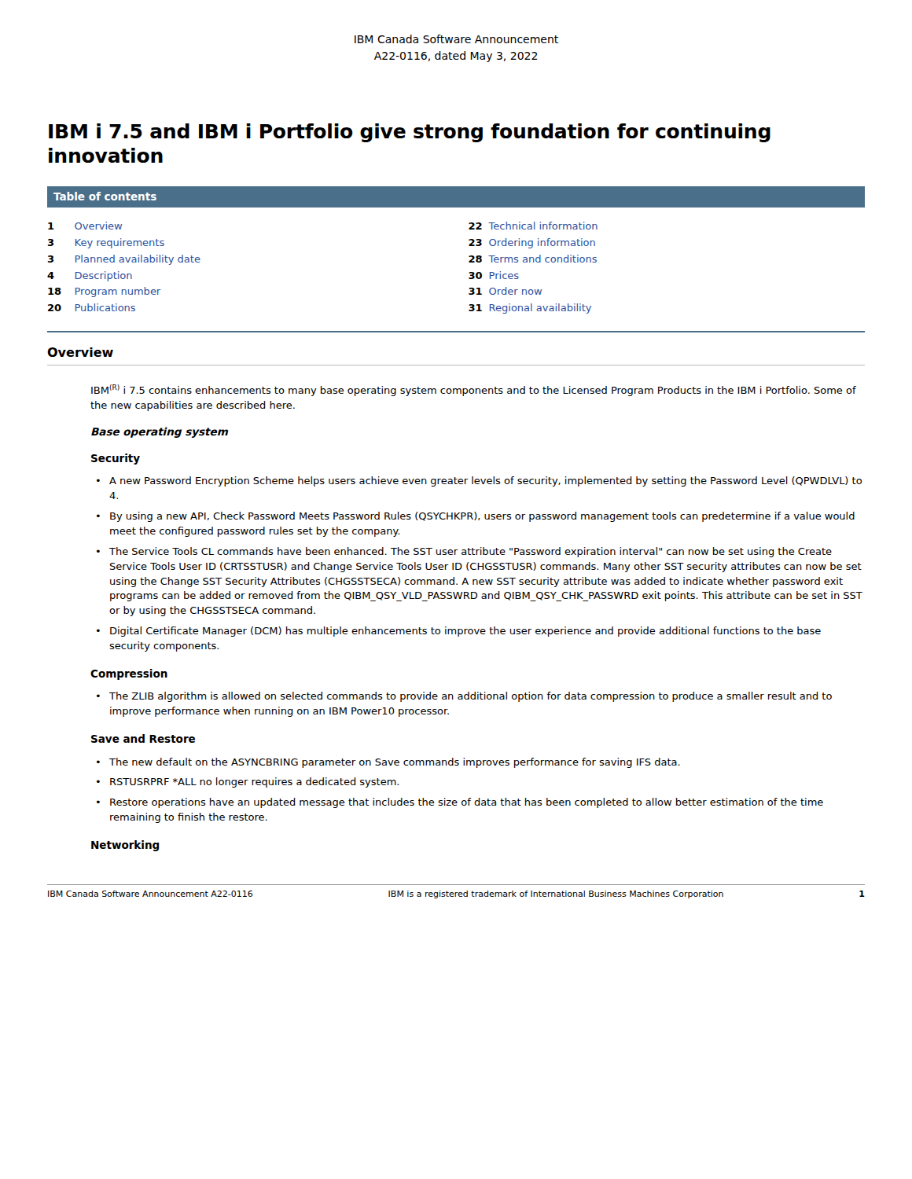IBM Canada Software Announcement
A22-0116, dated May 3, 2022
IBM i 7.5 and IBM i Portfolio give strong foundation for continuing innovation
Table of contents
| 1 | Overview | 22 | Technical information |
| 3 | Key requirements | 23 | Ordering information |
| 3 | Planned availability date | 28 | Terms and conditions |
| 4 | Description | 30 | Prices |
| 18 | Program number | 31 | Order now |
| 20 | Publications | 31 | Regional availability |
Overview
IBM(R) i 7.5 contains enhancements to many base operating system components and to the Licensed Program Products in the IBM i Portfolio. Some of the new capabilities are described here.
Base operating system
Security
A new Password Encryption Scheme helps users achieve even greater levels of security, implemented by setting the Password Level (QPWDLVL) to 4.
By using a new API, Check Password Meets Password Rules (QSYCHKPR), users or password management tools can predetermine if a value would meet the configured password rules set by the company.
The Service Tools CL commands have been enhanced. The SST user attribute "Password expiration interval" can now be set using the Create Service Tools User ID (CRTSSTUSR) and Change Service Tools User ID (CHGSSTUSR) commands. Many other SST security attributes can now be set using the Change SST Security Attributes (CHGSSTSECA) command. A new SST security attribute was added to indicate whether password exit programs can be added or removed from the QIBM_QSY_VLD_PASSWRD and QIBM_QSY_CHK_PASSWRD exit points. This attribute can be set in SST or by using the CHGSSTSECA command.
Digital Certificate Manager (DCM) has multiple enhancements to improve the user experience and provide additional functions to the base security components.
Compression
The ZLIB algorithm is allowed on selected commands to provide an additional option for data compression to produce a smaller result and to improve performance when running on an IBM Power10 processor.
Save and Restore
The new default on the ASYNCBRING parameter on Save commands improves performance for saving IFS data.
RSTUSRPRF *ALL no longer requires a dedicated system.
Restore operations have an updated message that includes the size of data that has been completed to allow better estimation of the time remaining to finish the restore.
Networking
IBM Canada Software Announcement A22-0116
IBM is a registered trademark of International Business Machines Corporation
1